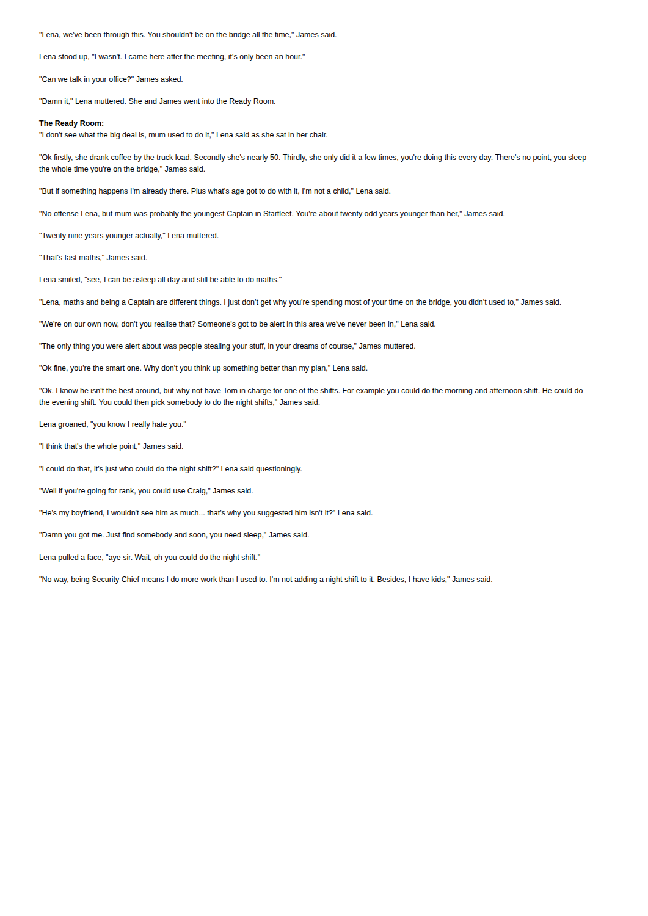"Lena, we've been through this. You shouldn't be on the bridge all the time," James said.
Lena stood up, "I wasn't. I came here after the meeting, it's only been an hour."
"Can we talk in your office?" James asked.
"Damn it," Lena muttered. She and James went into the Ready Room.
The Ready Room:
"I don't see what the big deal is, mum used to do it," Lena said as she sat in her chair.
"Ok firstly, she drank coffee by the truck load. Secondly she's nearly 50. Thirdly, she only did it a few times, you're doing this every day. There's no point, you sleep the whole time you're on the bridge," James said.
"But if something happens I'm already there. Plus what's age got to do with it, I'm not a child," Lena said.
"No offense Lena, but mum was probably the youngest Captain in Starfleet. You're about twenty odd years younger than her," James said.
"Twenty nine years younger actually," Lena muttered.
"That's fast maths," James said.
Lena smiled, "see, I can be asleep all day and still be able to do maths."
"Lena, maths and being a Captain are different things. I just don't get why you're spending most of your time on the bridge, you didn't used to," James said.
"We're on our own now, don't you realise that? Someone's got to be alert in this area we've never been in," Lena said.
"The only thing you were alert about was people stealing your stuff, in your dreams of course," James muttered.
"Ok fine, you're the smart one. Why don't you think up something better than my plan," Lena said.
"Ok. I know he isn't the best around, but why not have Tom in charge for one of the shifts. For example you could do the morning and afternoon shift. He could do the evening shift. You could then pick somebody to do the night shifts," James said.
Lena groaned, "you know I really hate you."
"I think that's the whole point," James said.
"I could do that, it's just who could do the night shift?" Lena said questioningly.
"Well if you're going for rank, you could use Craig," James said.
"He's my boyfriend, I wouldn't see him as much... that's why you suggested him isn't it?" Lena said.
"Damn you got me. Just find somebody and soon, you need sleep," James said.
Lena pulled a face, "aye sir. Wait, oh you could do the night shift."
"No way, being Security Chief means I do more work than I used to. I'm not adding a night shift to it. Besides, I have kids," James said.